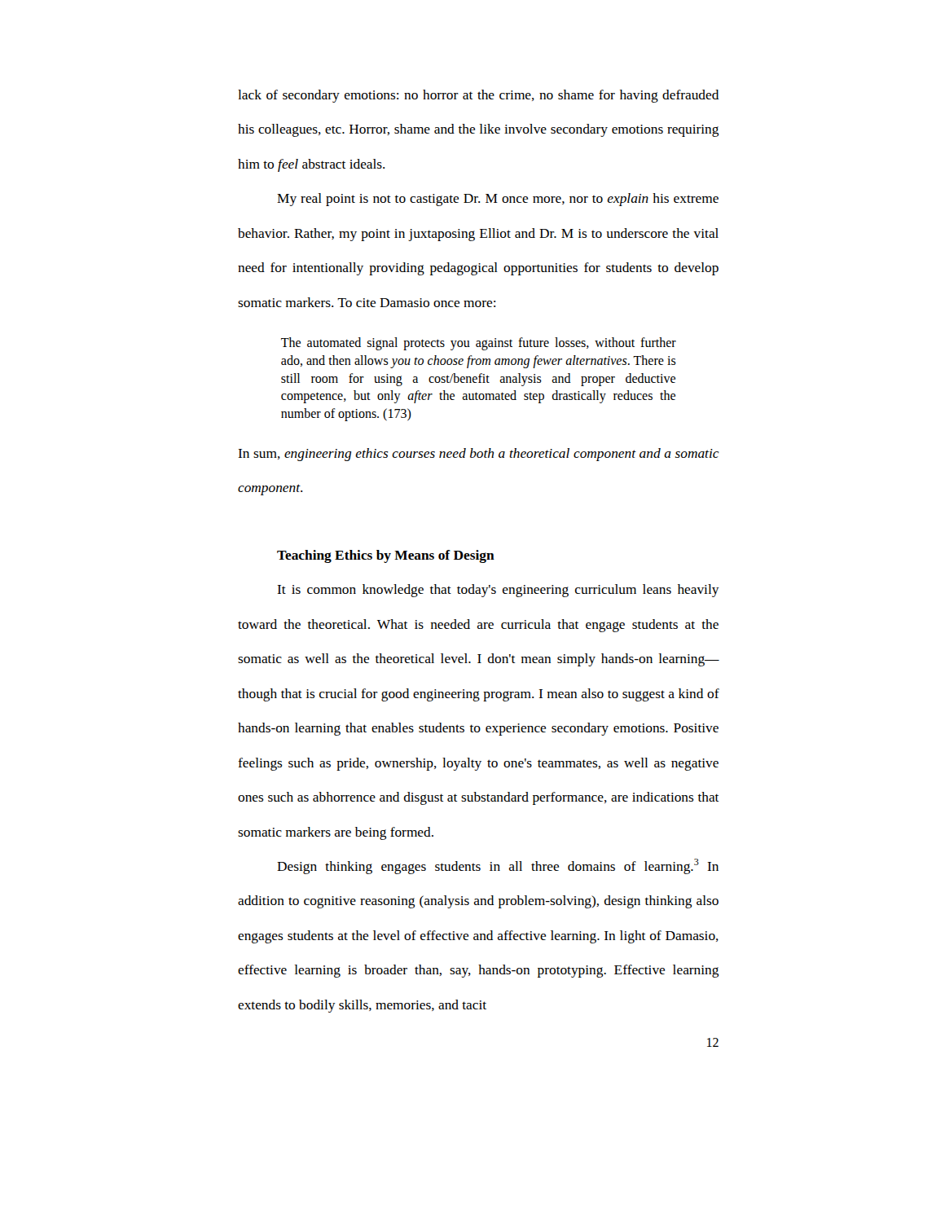lack of secondary emotions: no horror at the crime, no shame for having defrauded his colleagues, etc. Horror, shame and the like involve secondary emotions requiring him to feel abstract ideals.
My real point is not to castigate Dr. M once more, nor to explain his extreme behavior. Rather, my point in juxtaposing Elliot and Dr. M is to underscore the vital need for intentionally providing pedagogical opportunities for students to develop somatic markers. To cite Damasio once more:
The automated signal protects you against future losses, without further ado, and then allows you to choose from among fewer alternatives. There is still room for using a cost/benefit analysis and proper deductive competence, but only after the automated step drastically reduces the number of options. (173)
In sum, engineering ethics courses need both a theoretical component and a somatic component.
Teaching Ethics by Means of Design
It is common knowledge that today's engineering curriculum leans heavily toward the theoretical. What is needed are curricula that engage students at the somatic as well as the theoretical level. I don't mean simply hands-on learning—though that is crucial for good engineering program. I mean also to suggest a kind of hands-on learning that enables students to experience secondary emotions. Positive feelings such as pride, ownership, loyalty to one's teammates, as well as negative ones such as abhorrence and disgust at substandard performance, are indications that somatic markers are being formed.
Design thinking engages students in all three domains of learning.3 In addition to cognitive reasoning (analysis and problem-solving), design thinking also engages students at the level of effective and affective learning. In light of Damasio, effective learning is broader than, say, hands-on prototyping. Effective learning extends to bodily skills, memories, and tacit
12